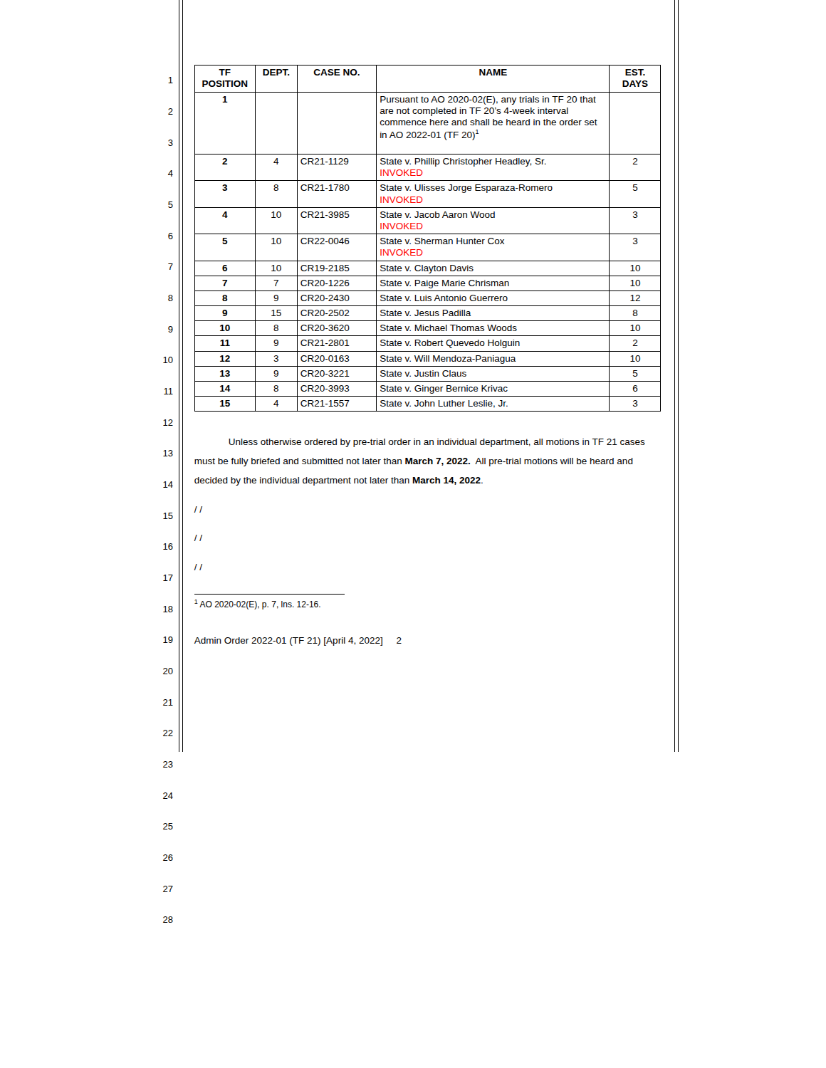1
2
3
4
5
6
7
8
9
10
11
12
13
14
15
16
17
18
19
20
21
22
23
24
25
26
27
28
| TF POSITION | DEPT. | CASE NO. | NAME | EST. DAYS |
| --- | --- | --- | --- | --- |
| 1 | | | Pursuant to AO 2020-02(E), any trials in TF 20 that are not completed in TF 20’s 4-week interval commence here and shall be heard in the order set in AO 2022-01 (TF 20) 1 | |
| 2 | 4 | CR21-1129 | State v. Phillip Christopher Headley, Sr. INVOKED | 2 |
| 3 | 8 | CR21-1780 | State v. Ulisses Jorge Esparaza-Romero INVOKED | 5 |
| 4 | 10 | CR21-3985 | State v. Jacob Aaron Wood INVOKED | 3 |
| 5 | 10 | CR22-0046 | State v. Sherman Hunter Cox INVOKED | 3 |
| 6 | 10 | CR19-2185 | State v. Clayton Davis | 10 |
| 7 | 7 | CR20-1226 | State v. Paige Marie Chrisman | 10 |
| 8 | 9 | CR20-2430 | State v. Luis Antonio Guerrero | 12 |
| 9 | 15 | CR20-2502 | State v. Jesus Padilla | 8 |
| 10 | 8 | CR20-3620 | State v. Michael Thomas Woods | 10 |
| 11 | 9 | CR21-2801 | State v. Robert Quevedo Holguin | 2 |
| 12 | 3 | CR20-0163 | State v. Will Mendoza-Paniagua | 10 |
| 13 | 9 | CR20-3221 | State v. Justin Claus | 5 |
| 14 | 8 | CR20-3993 | State v. Ginger Bernice Krivac | 6 |
| 15 | 4 | CR21-1557 | State v. John Luther Leslie, Jr. | 3 |
Unless otherwise ordered by pre-trial order in an individual department, all motions in TF 21 cases must be fully briefed and submitted not later than March 7, 2022. All pre-trial motions will be heard and decided by the individual department not later than March 14, 2022.
/ /
/ /
/ /
1 AO 2020-02(E), p. 7, lns. 12-16.
Admin Order 2022-01 (TF 21) [April 4, 2022] 2